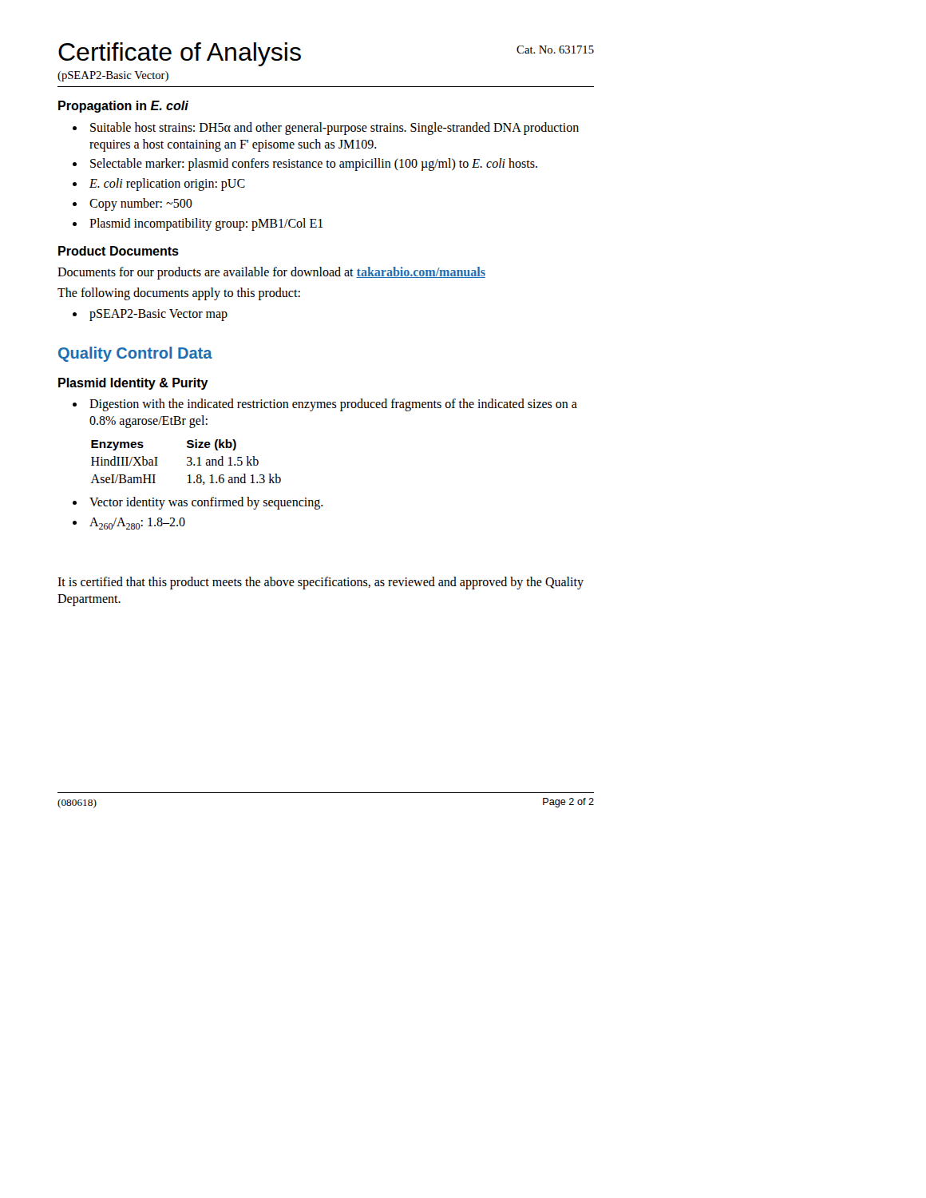Certificate of Analysis
Cat. No. 631715
(pSEAP2-Basic Vector)
Propagation in E. coli
Suitable host strains: DH5α and other general-purpose strains. Single-stranded DNA production requires a host containing an F' episome such as JM109.
Selectable marker: plasmid confers resistance to ampicillin (100 µg/ml) to E. coli hosts.
E. coli replication origin: pUC
Copy number: ~500
Plasmid incompatibility group: pMB1/Col E1
Product Documents
Documents for our products are available for download at takarabio.com/manuals
The following documents apply to this product:
pSEAP2-Basic Vector map
Quality Control Data
Plasmid Identity & Purity
Digestion with the indicated restriction enzymes produced fragments of the indicated sizes on a 0.8% agarose/EtBr gel:
| Enzymes | Size (kb) |
| --- | --- |
| HindIII/XbaI | 3.1 and 1.5 kb |
| AseI/BamHI | 1.8, 1.6 and 1.3 kb |
Vector identity was confirmed by sequencing.
A260/A280: 1.8–2.0
It is certified that this product meets the above specifications, as reviewed and approved by the Quality Department.
(080618)
Page 2 of 2